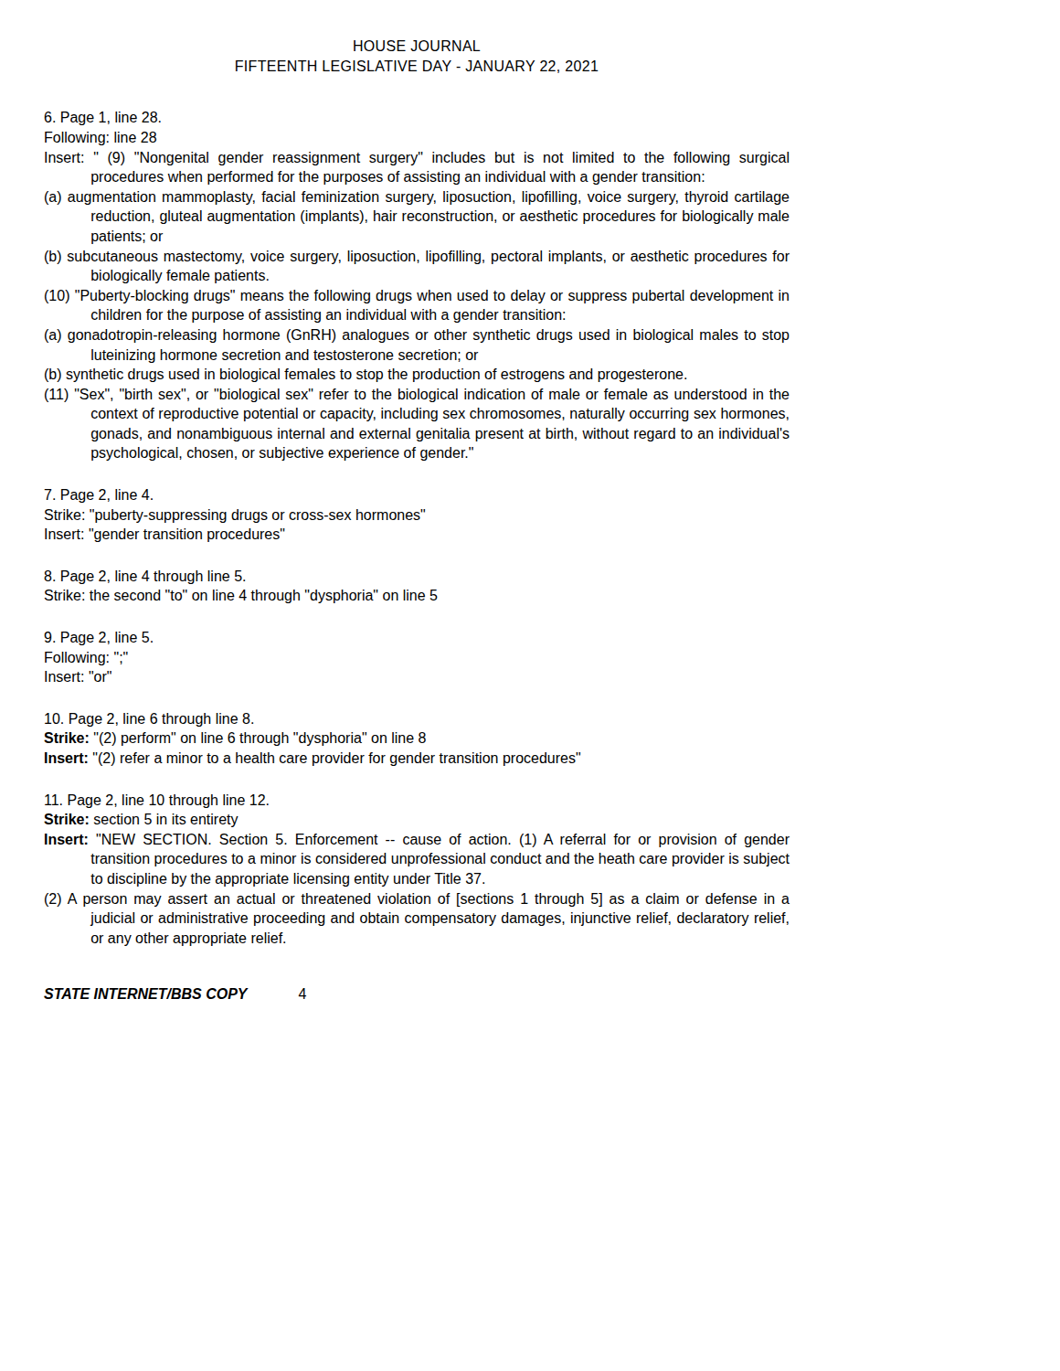HOUSE JOURNAL FIFTEENTH LEGISLATIVE DAY - JANUARY 22, 2021
6. Page 1, line 28.
Following: line 28
Insert: " (9) "Nongenital gender reassignment surgery" includes but is not limited to the following surgical procedures when performed for the purposes of assisting an individual with a gender transition:
(a) augmentation mammoplasty, facial feminization surgery, liposuction, lipofilling, voice surgery, thyroid cartilage reduction, gluteal augmentation (implants), hair reconstruction, or aesthetic procedures for biologically male patients; or
(b) subcutaneous mastectomy, voice surgery, liposuction, lipofilling, pectoral implants, or aesthetic procedures for biologically female patients.
(10) "Puberty-blocking drugs" means the following drugs when used to delay or suppress pubertal development in children for the purpose of assisting an individual with a gender transition:
(a) gonadotropin-releasing hormone (GnRH) analogues or other synthetic drugs used in biological males to stop luteinizing hormone secretion and testosterone secretion; or
(b) synthetic drugs used in biological females to stop the production of estrogens and progesterone.
(11) "Sex", "birth sex", or "biological sex" refer to the biological indication of male or female as understood in the context of reproductive potential or capacity, including sex chromosomes, naturally occurring sex hormones, gonads, and nonambiguous internal and external genitalia present at birth, without regard to an individual's psychological, chosen, or subjective experience of gender."
7. Page 2, line 4.
Strike: "puberty-suppressing drugs or cross-sex hormones"
Insert: "gender transition procedures"
8. Page 2, line 4 through line 5.
Strike: the second "to" on line 4 through "dysphoria" on line 5
9. Page 2, line 5.
Following: ";"
Insert: "or"
10. Page 2, line 6 through line 8.
Strike: "(2) perform" on line 6 through "dysphoria" on line 8
Insert: "(2) refer a minor to a health care provider for gender transition procedures"
11. Page 2, line 10 through line 12.
Strike: section 5 in its entirety
Insert: "NEW SECTION. Section 5. Enforcement -- cause of action. (1) A referral for or provision of gender transition procedures to a minor is considered unprofessional conduct and the heath care provider is subject to discipline by the appropriate licensing entity under Title 37.
(2) A person may assert an actual or threatened violation of [sections 1 through 5] as a claim or defense in a judicial or administrative proceeding and obtain compensatory damages, injunctive relief, declaratory relief, or any other appropriate relief.
STATE INTERNET/BBS COPY 4